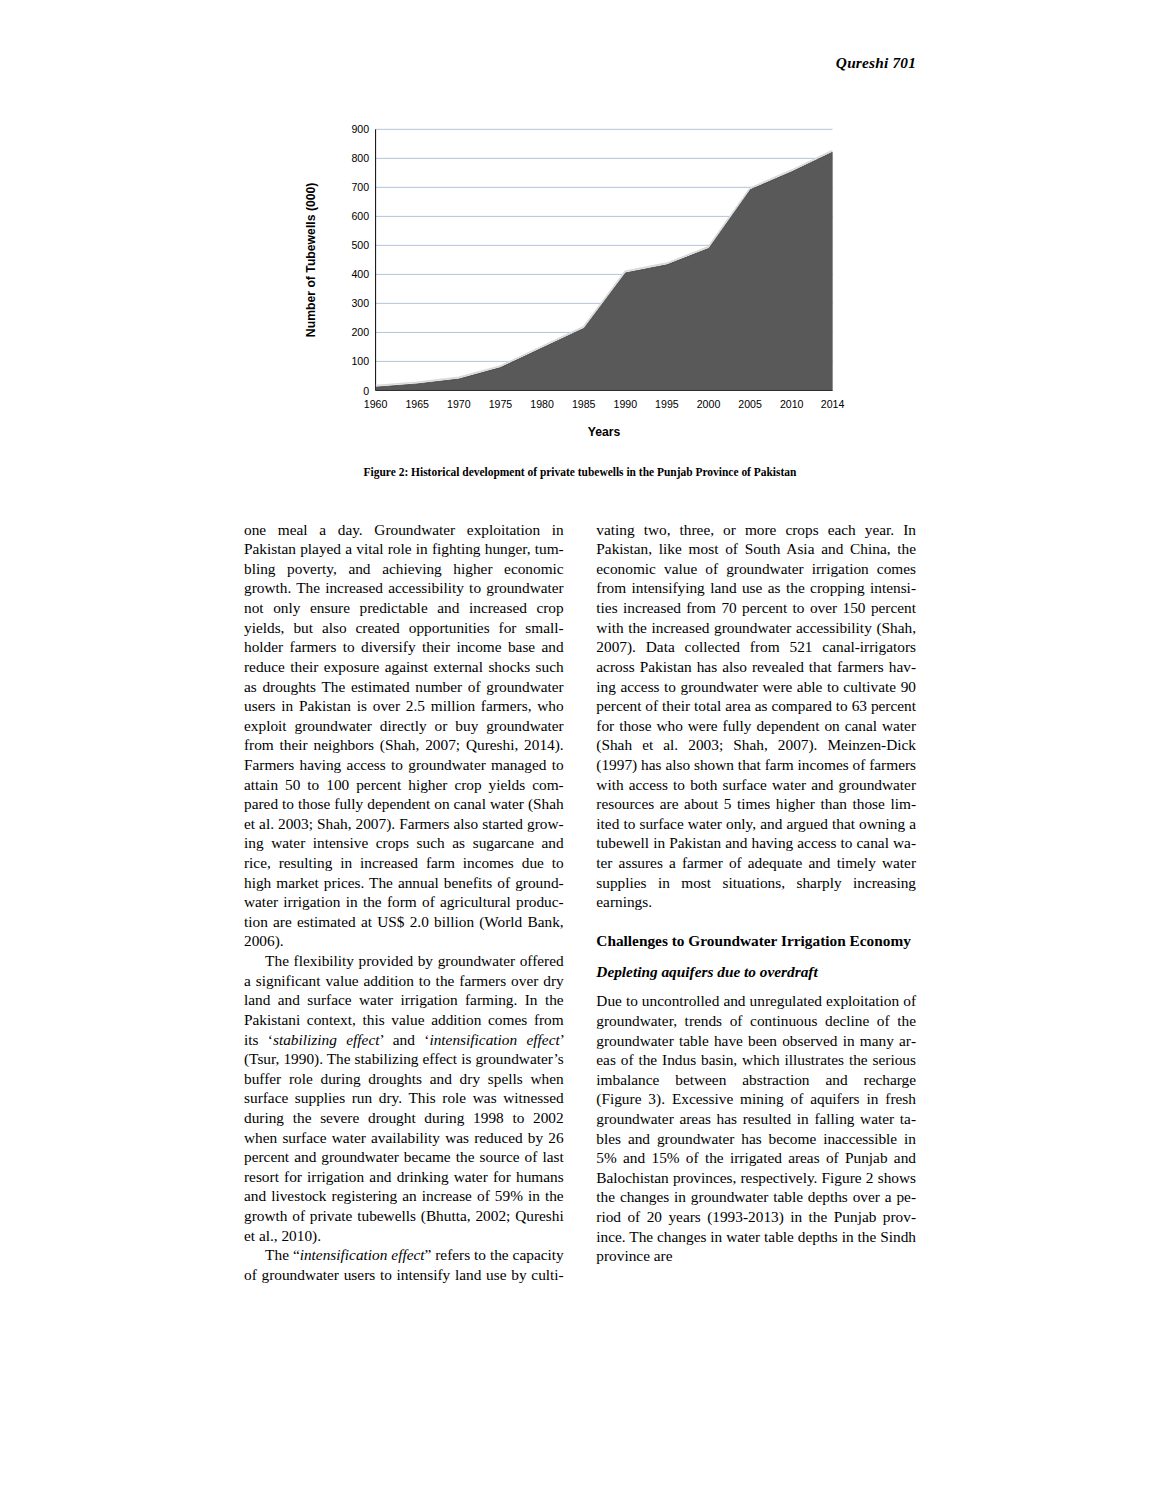Qureshi 701
Number of Tubewells (000) 900 800 700 600 500 400 300 200 100 0 1960 1965 1970 1975 1980 1985 1990 1995 2000 2005 2010 2014 Years
Figure 2: Historical development of private tubewells in the Punjab Province of Pakistan
one meal a day. Groundwater exploitation in Pakistan played a vital role in fighting hunger, tumbling poverty, and achieving higher economic growth. The increased accessibility to groundwater not only ensure predictable and increased crop yields, but also created opportunities for smallholder farmers to diversify their income base and reduce their exposure against external shocks such as droughts The estimated number of groundwater users in Pakistan is over 2.5 million farmers, who exploit groundwater directly or buy groundwater from their neighbors (Shah, 2007; Qureshi, 2014). Farmers having access to groundwater managed to attain 50 to 100 percent higher crop yields compared to those fully dependent on canal water (Shah et al. 2003; Shah, 2007). Farmers also started growing water intensive crops such as sugarcane and rice, resulting in increased farm incomes due to high market prices. The annual benefits of groundwater irrigation in the form of agricultural production are estimated at US$ 2.0 billion (World Bank, 2006).
The flexibility provided by groundwater offered a significant value addition to the farmers over dry land and surface water irrigation farming. In the Pakistani context, this value addition comes from its ‘stabilizing effect’ and ‘intensification effect’ (Tsur, 1990). The stabilizing effect is groundwater’s buffer role during droughts and dry spells when surface supplies run dry. This role was witnessed during the severe drought during 1998 to 2002 when surface water availability was reduced by 26 percent and groundwater became the source of last resort for irrigation and drinking water for humans and livestock registering an increase of 59% in the growth of private tubewells (Bhutta, 2002; Qureshi et al., 2010).
The “intensification effect” refers to the capacity of groundwater users to intensify land use by cultivating two, three, or more crops each year. In Pakistan, like most of South Asia and China, the economic value of groundwater irrigation comes from intensifying land use as the cropping intensities increased from 70 percent to over 150 percent with the increased groundwater accessibility (Shah, 2007). Data collected from 521 canal-irrigators across Pakistan has also revealed that farmers having access to groundwater were able to cultivate 90 percent of their total area as compared to 63 percent for those who were fully dependent on canal water (Shah et al. 2003; Shah, 2007). Meinzen-Dick (1997) has also shown that farm incomes of farmers with access to both surface water and groundwater resources are about 5 times higher than those limited to surface water only, and argued that owning a tubewell in Pakistan and having access to canal water assures a farmer of adequate and timely water supplies in most situations, sharply increasing earnings.
Challenges to Groundwater Irrigation Economy
Depleting aquifers due to overdraft
Due to uncontrolled and unregulated exploitation of groundwater, trends of continuous decline of the groundwater table have been observed in many areas of the Indus basin, which illustrates the serious imbalance between abstraction and recharge (Figure 3). Excessive mining of aquifers in fresh groundwater areas has resulted in falling water tables and groundwater has become inaccessible in 5% and 15% of the irrigated areas of Punjab and Balochistan provinces, respectively. Figure 2 shows the changes in groundwater table depths over a period of 20 years (1993-2013) in the Punjab province. The changes in water table depths in the Sindh province are